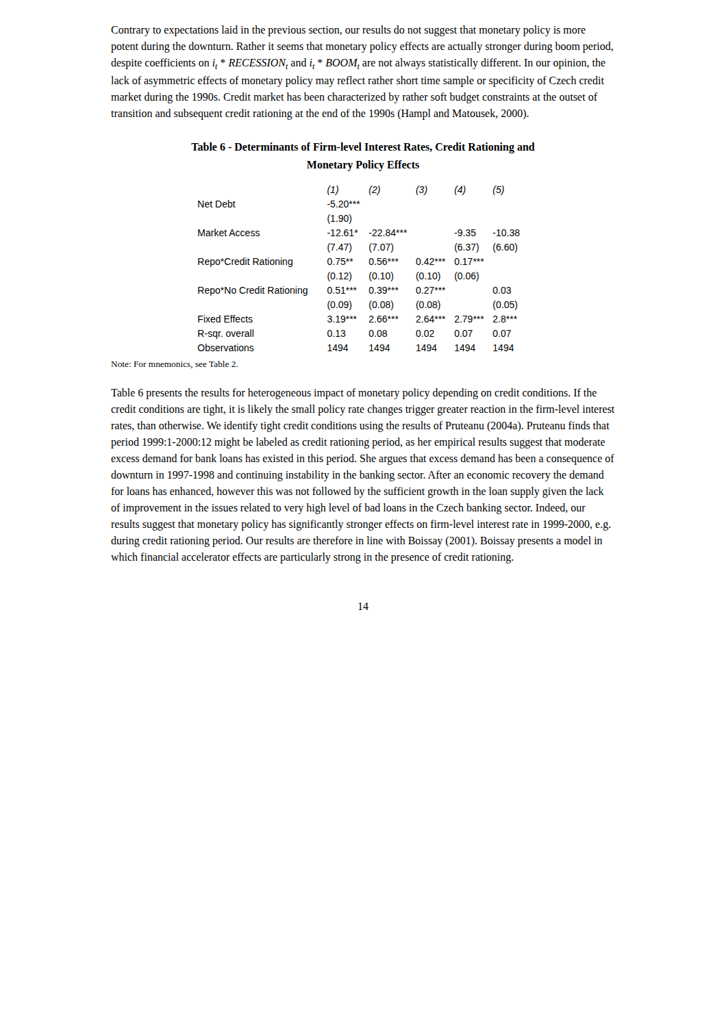Contrary to expectations laid in the previous section, our results do not suggest that monetary policy is more potent during the downturn. Rather it seems that monetary policy effects are actually stronger during boom period, despite coefficients on it * RECESSIONt and it * BOOMt are not always statistically different. In our opinion, the lack of asymmetric effects of monetary policy may reflect rather short time sample or specificity of Czech credit market during the 1990s. Credit market has been characterized by rather soft budget constraints at the outset of transition and subsequent credit rationing at the end of the 1990s (Hampl and Matousek, 2000).
Table 6 - Determinants of Firm-level Interest Rates, Credit Rationing and
Monetary Policy Effects
| | (1) | (2) | (3) | (4) | (5) |
| Net Debt | -5.20*** | | | | |
| | (1.90) | | | | |
| Market Access | -12.61* | -22.84*** | | -9.35 | -10.38 |
| | (7.47) | (7.07) | | (6.37) | (6.60) |
| Repo*Credit Rationing | 0.75** | 0.56*** | 0.42*** | 0.17*** | |
| | (0.12) | (0.10) | (0.10) | (0.06) | |
| Repo*No Credit Rationing | 0.51*** | 0.39*** | 0.27*** | | 0.03 |
| | (0.09) | (0.08) | (0.08) | | (0.05) |
| Fixed Effects | 3.19*** | 2.66*** | 2.64*** | 2.79*** | 2.8*** |
| R-sqr. overall | 0.13 | 0.08 | 0.02 | 0.07 | 0.07 |
| Observations | 1494 | 1494 | 1494 | 1494 | 1494 |
Note: For mnemonics, see Table 2.
Table 6 presents the results for heterogeneous impact of monetary policy depending on credit conditions. If the credit conditions are tight, it is likely the small policy rate changes trigger greater reaction in the firm-level interest rates, than otherwise. We identify tight credit conditions using the results of Pruteanu (2004a). Pruteanu finds that period 1999:1-2000:12 might be labeled as credit rationing period, as her empirical results suggest that moderate excess demand for bank loans has existed in this period. She argues that excess demand has been a consequence of downturn in 1997-1998 and continuing instability in the banking sector. After an economic recovery the demand for loans has enhanced, however this was not followed by the sufficient growth in the loan supply given the lack of improvement in the issues related to very high level of bad loans in the Czech banking sector. Indeed, our results suggest that monetary policy has significantly stronger effects on firm-level interest rate in 1999-2000, e.g. during credit rationing period. Our results are therefore in line with Boissay (2001). Boissay presents a model in which financial accelerator effects are particularly strong in the presence of credit rationing.
14